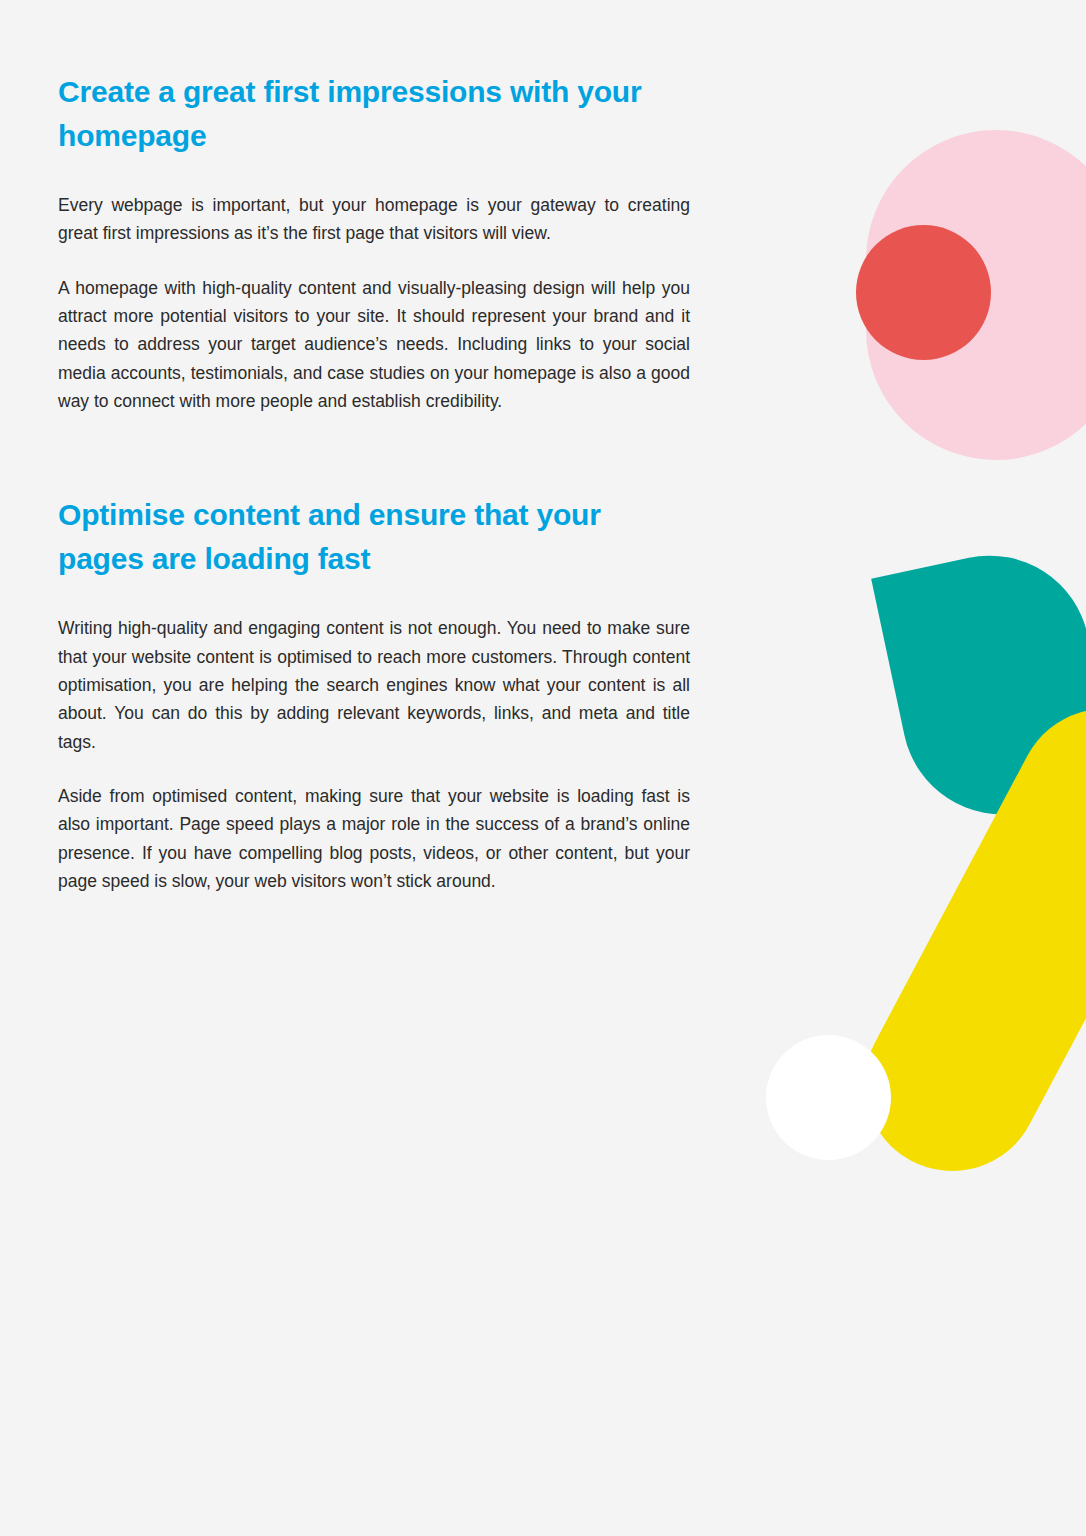Create a great first impressions with your homepage
Every webpage is important, but your homepage is your gateway to creating great first impressions as it’s the first page that visitors will view.
A homepage with high-quality content and visually-pleasing design will help you attract more potential visitors to your site. It should represent your brand and it needs to address your target audience’s needs. Including links to your social media accounts, testimonials, and case studies on your homepage is also a good way to connect with more people and establish credibility.
Optimise content and ensure that your pages are loading fast
Writing high-quality and engaging content is not enough. You need to make sure that your website content is optimised to reach more customers. Through content optimisation, you are helping the search engines know what your content is all about. You can do this by adding relevant keywords, links, and meta and title tags.
Aside from optimised content, making sure that your website is loading fast is also important. Page speed plays a major role in the success of a brand’s online presence. If you have compelling blog posts, videos, or other content, but your page speed is slow, your web visitors won’t stick around.